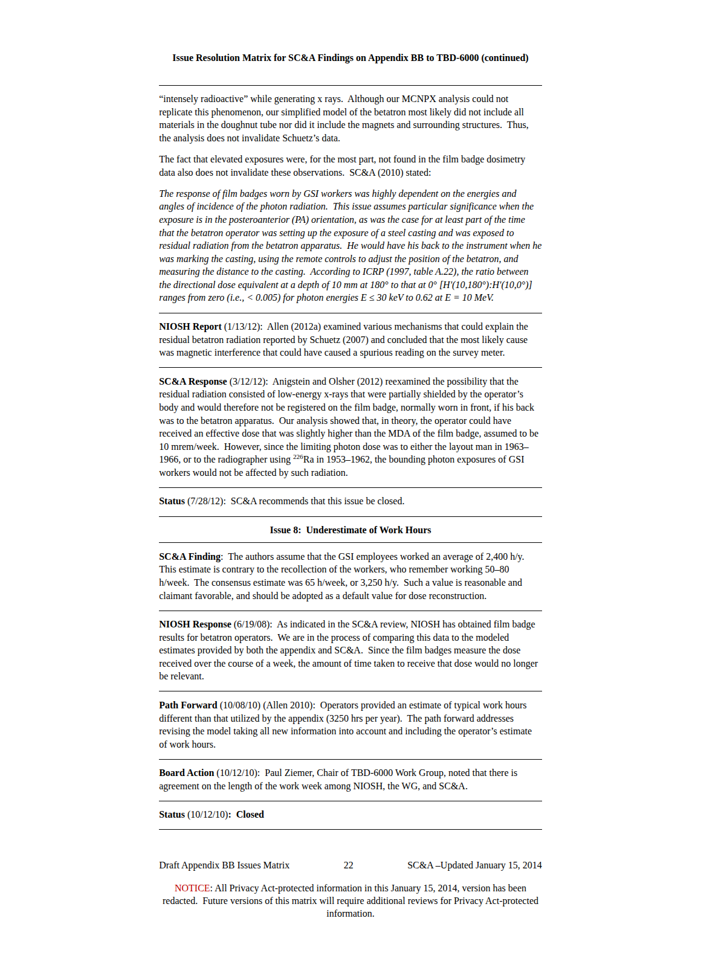Issue Resolution Matrix for SC&A Findings on Appendix BB to TBD-6000 (continued)
“intensely radioactive” while generating x rays. Although our MCNPX analysis could not replicate this phenomenon, our simplified model of the betatron most likely did not include all materials in the doughnut tube nor did it include the magnets and surrounding structures. Thus, the analysis does not invalidate Schuetz’s data.
The fact that elevated exposures were, for the most part, not found in the film badge dosimetry data also does not invalidate these observations. SC&A (2010) stated:
The response of film badges worn by GSI workers was highly dependent on the energies and angles of incidence of the photon radiation. This issue assumes particular significance when the exposure is in the posteroanterior (PA) orientation, as was the case for at least part of the time that the betatron operator was setting up the exposure of a steel casting and was exposed to residual radiation from the betatron apparatus. He would have his back to the instrument when he was marking the casting, using the remote controls to adjust the position of the betatron, and measuring the distance to the casting. According to ICRP (1997, table A.22), the ratio between the directional dose equivalent at a depth of 10 mm at 180° to that at 0° [H'(10,180°):H'(10,0°)] ranges from zero (i.e., < 0.005) for photon energies E ≤ 30 keV to 0.62 at E = 10 MeV.
NIOSH Report (1/13/12): Allen (2012a) examined various mechanisms that could explain the residual betatron radiation reported by Schuetz (2007) and concluded that the most likely cause was magnetic interference that could have caused a spurious reading on the survey meter.
SC&A Response (3/12/12): Anigstein and Olsher (2012) reexamined the possibility that the residual radiation consisted of low-energy x-rays that were partially shielded by the operator’s body and would therefore not be registered on the film badge, normally worn in front, if his back was to the betatron apparatus. Our analysis showed that, in theory, the operator could have received an effective dose that was slightly higher than the MDA of the film badge, assumed to be 10 mrem/week. However, since the limiting photon dose was to either the layout man in 1963–1966, or to the radiographer using 226Ra in 1953–1962, the bounding photon exposures of GSI workers would not be affected by such radiation.
Status (7/28/12): SC&A recommends that this issue be closed.
Issue 8: Underestimate of Work Hours
SC&A Finding: The authors assume that the GSI employees worked an average of 2,400 h/y. This estimate is contrary to the recollection of the workers, who remember working 50–80 h/week. The consensus estimate was 65 h/week, or 3,250 h/y. Such a value is reasonable and claimant favorable, and should be adopted as a default value for dose reconstruction.
NIOSH Response (6/19/08): As indicated in the SC&A review, NIOSH has obtained film badge results for betatron operators. We are in the process of comparing this data to the modeled estimates provided by both the appendix and SC&A. Since the film badges measure the dose received over the course of a week, the amount of time taken to receive that dose would no longer be relevant.
Path Forward (10/08/10) (Allen 2010): Operators provided an estimate of typical work hours different than that utilized by the appendix (3250 hrs per year). The path forward addresses revising the model taking all new information into account and including the operator’s estimate of work hours.
Board Action (10/12/10): Paul Ziemer, Chair of TBD-6000 Work Group, noted that there is agreement on the length of the work week among NIOSH, the WG, and SC&A.
Status (10/12/10): Closed
Draft Appendix BB Issues Matrix 22 SC&A –Updated January 15, 2014
NOTICE: All Privacy Act-protected information in this January 15, 2014, version has been redacted. Future versions of this matrix will require additional reviews for Privacy Act-protected information.